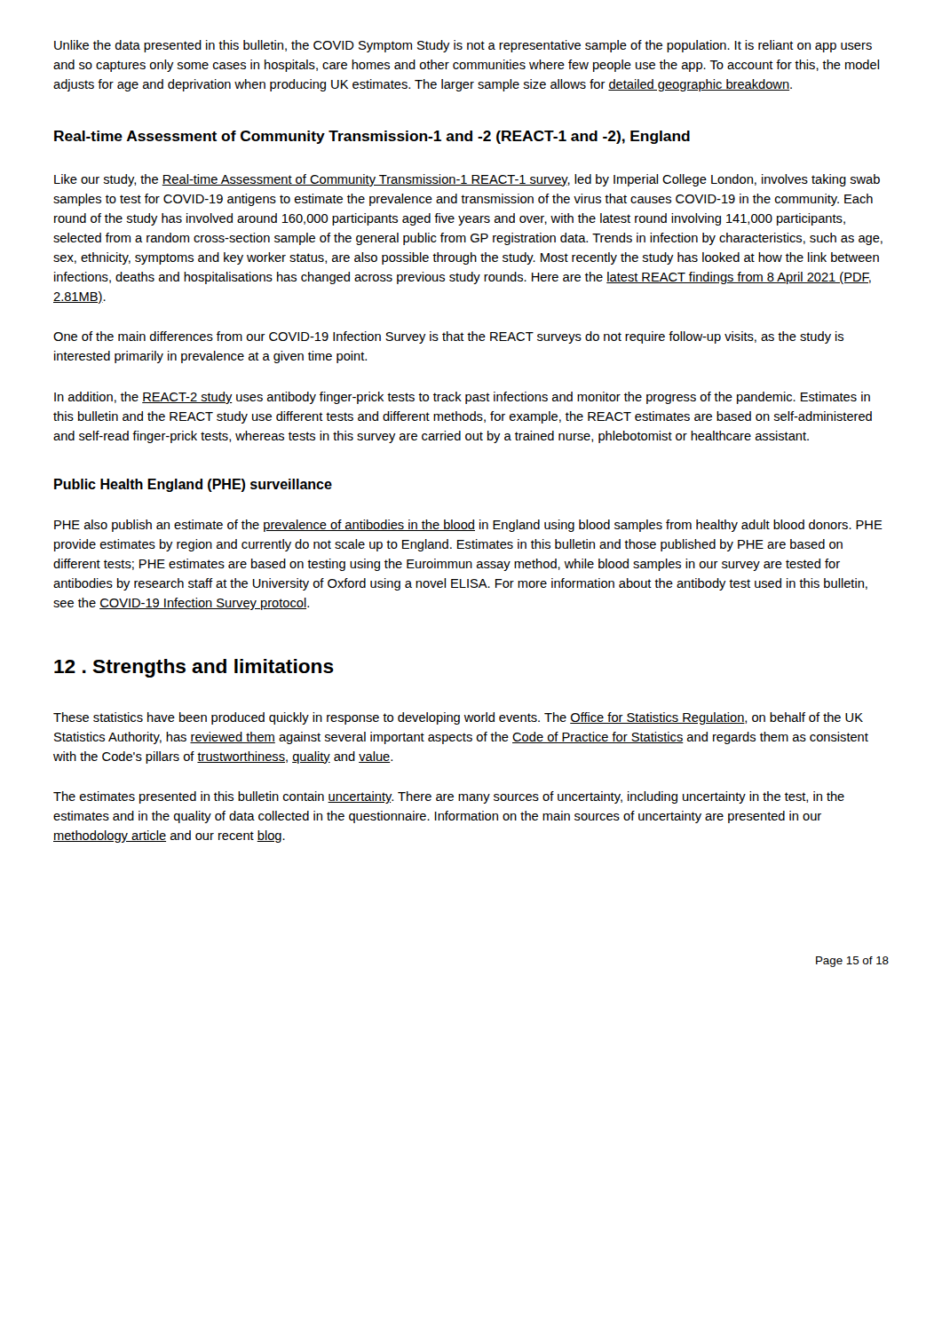Unlike the data presented in this bulletin, the COVID Symptom Study is not a representative sample of the population. It is reliant on app users and so captures only some cases in hospitals, care homes and other communities where few people use the app. To account for this, the model adjusts for age and deprivation when producing UK estimates. The larger sample size allows for detailed geographic breakdown.
Real-time Assessment of Community Transmission-1 and -2 (REACT-1 and -2), England
Like our study, the Real-time Assessment of Community Transmission-1 REACT-1 survey, led by Imperial College London, involves taking swab samples to test for COVID-19 antigens to estimate the prevalence and transmission of the virus that causes COVID-19 in the community. Each round of the study has involved around 160,000 participants aged five years and over, with the latest round involving 141,000 participants, selected from a random cross-section sample of the general public from GP registration data. Trends in infection by characteristics, such as age, sex, ethnicity, symptoms and key worker status, are also possible through the study. Most recently the study has looked at how the link between infections, deaths and hospitalisations has changed across previous study rounds. Here are the latest REACT findings from 8 April 2021 (PDF, 2.81MB).
One of the main differences from our COVID-19 Infection Survey is that the REACT surveys do not require follow-up visits, as the study is interested primarily in prevalence at a given time point.
In addition, the REACT-2 study uses antibody finger-prick tests to track past infections and monitor the progress of the pandemic. Estimates in this bulletin and the REACT study use different tests and different methods, for example, the REACT estimates are based on self-administered and self-read finger-prick tests, whereas tests in this survey are carried out by a trained nurse, phlebotomist or healthcare assistant.
Public Health England (PHE) surveillance
PHE also publish an estimate of the prevalence of antibodies in the blood in England using blood samples from healthy adult blood donors. PHE provide estimates by region and currently do not scale up to England. Estimates in this bulletin and those published by PHE are based on different tests; PHE estimates are based on testing using the Euroimmun assay method, while blood samples in our survey are tested for antibodies by research staff at the University of Oxford using a novel ELISA. For more information about the antibody test used in this bulletin, see the COVID-19 Infection Survey protocol.
12 . Strengths and limitations
These statistics have been produced quickly in response to developing world events. The Office for Statistics Regulation, on behalf of the UK Statistics Authority, has reviewed them against several important aspects of the Code of Practice for Statistics and regards them as consistent with the Code's pillars of trustworthiness, quality and value.
The estimates presented in this bulletin contain uncertainty. There are many sources of uncertainty, including uncertainty in the test, in the estimates and in the quality of data collected in the questionnaire. Information on the main sources of uncertainty are presented in our methodology article and our recent blog.
Page 15 of 18